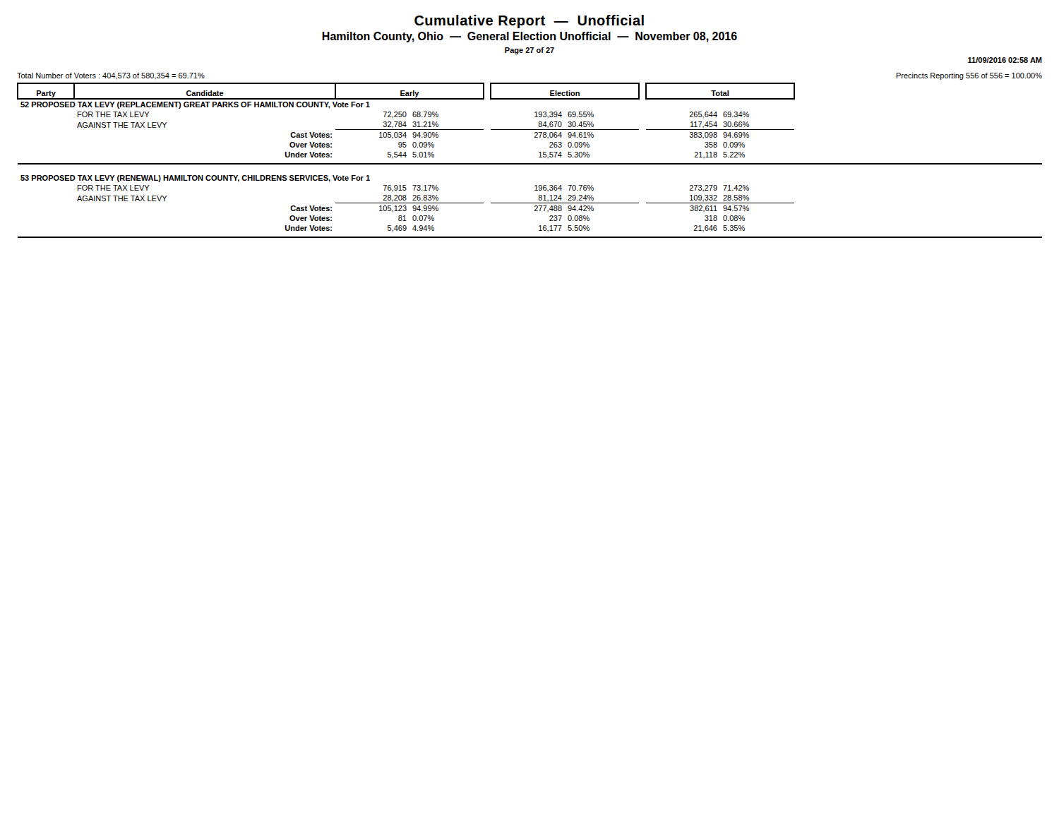Cumulative Report — Unofficial
Hamilton County, Ohio — General Election Unofficial — November 08, 2016
Page 27 of 27
11/09/2016 02:58 AM
Total Number of Voters : 404,573 of 580,354 = 69.71%
Precincts Reporting 556 of 556 = 100.00%
| Party | Candidate | Early | | Election | | Total | |
| --- | --- | --- | --- | --- | --- | --- | --- |
| 52 PROPOSED TAX LEVY (REPLACEMENT) GREAT PARKS OF HAMILTON COUNTY, Vote For 1 |
| | FOR THE TAX LEVY | 72,250 | 68.79% | | 193,394 | 69.55% | | 265,644 | 69.34% | |
| | AGAINST THE TAX LEVY | 32,784 | 31.21% | | 84,670 | 30.45% | | 117,454 | 30.66% | |
| | Cast Votes: | 105,034 | 94.90% | | 278,064 | 94.61% | | 383,098 | 94.69% | |
| | Over Votes: | 95 | 0.09% | | 263 | 0.09% | | 358 | 0.09% | |
| | Under Votes: | 5,544 | 5.01% | | 15,574 | 5.30% | | 21,118 | 5.22% | |
| 53 PROPOSED TAX LEVY (RENEWAL) HAMILTON COUNTY, CHILDRENS SERVICES, Vote For 1 |
| | FOR THE TAX LEVY | 76,915 | 73.17% | | 196,364 | 70.76% | | 273,279 | 71.42% | |
| | AGAINST THE TAX LEVY | 28,208 | 26.83% | | 81,124 | 29.24% | | 109,332 | 28.58% | |
| | Cast Votes: | 105,123 | 94.99% | | 277,488 | 94.42% | | 382,611 | 94.57% | |
| | Over Votes: | 81 | 0.07% | | 237 | 0.08% | | 318 | 0.08% | |
| | Under Votes: | 5,469 | 4.94% | | 16,177 | 5.50% | | 21,646 | 5.35% | |